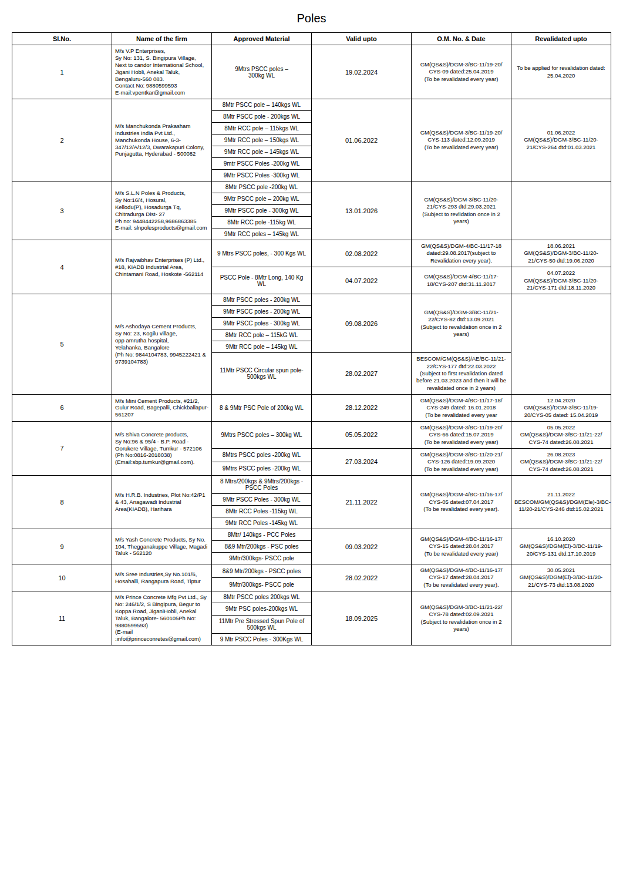Poles
| Sl.No. | Name of the firm | Approved Material | Valid upto | O.M. No. & Date | Revalidated upto |
| --- | --- | --- | --- | --- | --- |
| 1 | M/s V.P Enterprises, Sy No: 131, S. Bingipura Village, Next to candor International School, Jigani Hobli, Anekal Taluk, Bengaluru-560 083. Contact No: 9880599593 E-mail:vpentkar@gmail.com | 9Mtrs PSCC poles – 300kg WL | 19.02.2024 | GM(QS&S)/DGM-3/BC-11/19-20/ CYS-09 dated:25.04.2019 (To be revalidated every year) | To be applied for revalidation dated: 25.04.2020 |
| 2 | M/s Manchukonda Prakasham Industries India Pvt Ltd., Manchukonda House, 6-3-347/12/A/12/3, Dwarakapuri Colony, Punjagutta, Hyderabad - 500082 | 8Mtr PSCC pole – 140kgs WL | 01.06.2022 | GM(QS&S)/DGM-3/BC-11/19-20/ CYS-113 dated:12.09.2019 (To be revalidated every year) | 01.06.2022 GM(QS&S)/DGM-3/BC-11/20-21/CYS-264 dtd:01.03.2021 |
| 8Mtr PSCC pole - 200kgs WL |
| 8Mtr RCC pole – 115kgs WL |
| 9Mtr RCC pole – 150kgs WL |
| 9Mtr RCC pole – 145kgs WL |
| 9mtr PSCC Poles -200kg WL |
| 9Mtr PSCC Poles -300kg WL |
| 3 | M/s S.L.N Poles & Products, Sy No:16/4, Hosural, Kellodu(P), Hosadurga Tq, Chitradurga Dist- 27 Ph no: 9448442258,9686863385 E-mail: slnpolesproducts@gmail.com | 8Mtr PSCC pole -200kg WL | 13.01.2026 | GM(QS&S)/DGM-3/BC-11/20-21/CYS-293 dtd:29.03.2021 (Subject to revlidation once in 2 years) | |
| 9Mtr PSCC pole – 200kg WL |
| 9Mtr PSCC pole - 300kg WL |
| 8Mtr RCC pole -115kg WL |
| 9Mtr RCC poles – 145kg WL |
| 4 | M/s Rajvaibhav Enterprises (P) Ltd., #18, KIADB Industrial Area, Chintamani Road, Hoskote -562114 | 9 Mtrs PSCC poles, - 300 Kgs WL | 02.08.2022 | GM(QS&S)/DGM-4/BC-11/17-18 dated:29.08.2017(subject to Revalidation every year). | 18.06.2021 GM(QS&S)/DGM-3/BC-11/20-21/CYS-50 dtd:19.06.2020 |
| PSCC Pole - 8Mtr Long, 140 Kg WL | 04.07.2022 | GM(QS&S)/DGM-4/BC-11/17-18/CYS-207 dtd:31.11.2017 | 04.07.2022 GM(QS&S)/DGM-3/BC-11/20-21/CYS-171 dtd:18.11.2020 |
| 5 | M/s Ashodaya Cement Products, Sy No: 23, Kogilu village, opp amrutha hospital, Yelahanka, Bangalore (Ph No: 9844104783, 9945222421 & 9739104783) | 8Mtr PSCC poles - 200kg WL | 09.08.2026 | GM(QS&S)/DGM-3/BC-11/21-22/CYS-82 dtd:13.09.2021 (Subject to revalidation once in 2 years) | |
| 9Mtr PSCC poles - 200kg WL |
| 9Mtr PSCC poles - 300kg WL |
| 8Mtr RCC pole – 115kG WL |
| 9Mtr RCC pole – 145kg WL |
| 11Mtr PSCC Circular spun pole-500kgs WL | 28.02.2027 | BESCOM/GM(QS&S)/AE/BC-11/21-22/CYS-177 dtd:22.03.2022 (Subject to first revalidation dated before 21.03.2023 and then it will be revalidated once in 2 years) |
| 6 | M/s Mini Cement Products, #21/2, Gulur Road, Bagepalli, Chickballapur-561207 | 8 & 9Mtr PSC Pole of 200kg WL | 28.12.2022 | GM(QS&S)/DGM-4/BC-11/17-18/ CYS-249 dated: 16.01.2018 (To be revalidated every year | 12.04.2020 GM(QS&S)/DGM-3/BC-11/19-20/CYS-05 dated: 15.04.2019 |
| 7 | M/s Shiva Concrete products, Sy No:96 & 95/4 - B.P. Road - Oorukere Village, Tumkur - 572106 (Ph No:0816-2018038) (Email:sbp.tumkur@gmail.com). | 9Mtrs PSCC poles – 300kg WL | 05.05.2022 | GM(QS&S)/DGM-3/BC-11/19-20/ CYS-66 dated:15.07.2019 (To be revalidated every year) | 05.05.2022 GM(QS&S)/DGM-3/BC-11/21-22/ CYS-74 dated:26.08.2021 |
| 8Mtrs PSCC poles -200kg WL | 27.03.2024 | GM(QS&S)/DGM-3/BC-11/20-21/ CYS-126 dated:19.09.2020 (To be revalidated every year) | 26.08.2023 GM(QS&S)/DGM-3/BC-11/21-22/ CYS-74 dated:26.08.2021 |
| 9Mtrs PSCC poles -200kg WL |
| 8 | M/s H.R.B. Industries, Plot No:42/P1 & 43, Anagawadi Industrial Area(KIADB), Harihara | 8 Mtrs/200kgs & 9Mtrs/200kgs - PSCC Poles | 21.11.2022 | GM(QS&S)/DGM-4/BC-11/16-17/ CYS-05 dated:07.04.2017 (To be revalidated every year). | 21.11.2022 BESCOM/GM(QS&S)/DGM(Ele)-3/BC-11/20-21/CYS-246 dtd:15.02.2021 |
| 9Mtr PSCC Poles - 300kg WL |
| 8Mtr RCC Poles -115kg WL |
| 9Mtr RCC Poles -145kg WL |
| 9 | M/s Yash Concrete Products, Sy No. 104, Thegganakuppe Village, Magadi Taluk - 562120 | 8Mtr/ 140kgs - PCC Poles | 09.03.2022 | GM(QS&S)/DGM-4/BC-11/16-17/ CYS-15 dated:28.04.2017 (To be revalidated every year) | 16.10.2020 GM(QS&S)/DGM(El)-3/BC-11/19-20/CYS-131 dtd:17.10.2019 |
| 8&9 Mtr/200kgs - PSC poles |
| 9Mtr/300kgs- PSCC pole |
| 10 | M/s Sree Industries,Sy No.101/6, Hosahalli, Rangapura Road, Tiptur | 8&9 Mtr/200kgs - PSCC poles | 28.02.2022 | GM(QS&S)/DGM-4/BC-11/16-17/ CYS-17 dated:28.04.2017 (To be revalidated every year). | 30.05.2021 GM(QS&S)/DGM(El)-3/BC-11/20-21/CYS-73 dtd:13.08.2020 |
| 9Mtr/300kgs- PSCC pole |
| 11 | M/s Prince Concrete Mfg Pvt Ltd., Sy No: 246/1/2, S Bingipura, Begur to Koppa Road, JiganiHobli, Anekal Taluk, Bangalore- 560105Ph No: 9880599593) (E-mail :info@princeconretes@gmail.com) | 8Mtr PSCC poles 200kgs WL | 18.09.2025 | GM(QS&S)/DGM-3/BC-11/21-22/ CYS-78 dated:02.09.2021 (Subject to revalidation once in 2 years) | |
| 9Mtr PSC poles-200kgs WL |
| 11Mtr Pre Stressed Spun Pole of 500kgs WL |
| 9 Mtr PSCC Poles - 300Kgs WL |